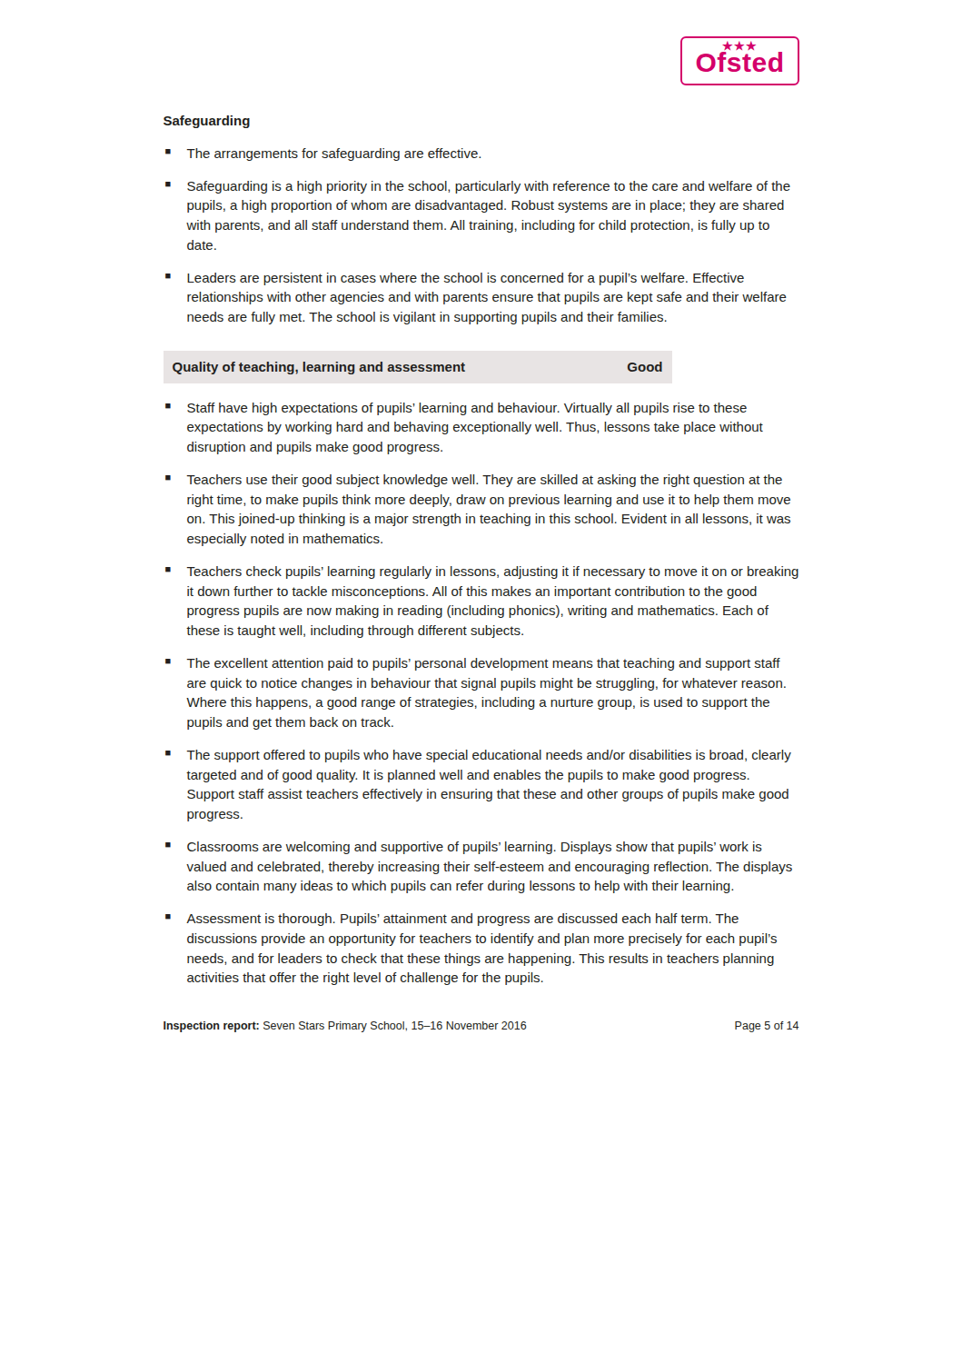★★★ Ofsted
Safeguarding
The arrangements for safeguarding are effective.
Safeguarding is a high priority in the school, particularly with reference to the care and welfare of the pupils, a high proportion of whom are disadvantaged. Robust systems are in place; they are shared with parents, and all staff understand them. All training, including for child protection, is fully up to date.
Leaders are persistent in cases where the school is concerned for a pupil’s welfare. Effective relationships with other agencies and with parents ensure that pupils are kept safe and their welfare needs are fully met. The school is vigilant in supporting pupils and their families.
Quality of teaching, learning and assessment Good
Staff have high expectations of pupils’ learning and behaviour. Virtually all pupils rise to these expectations by working hard and behaving exceptionally well. Thus, lessons take place without disruption and pupils make good progress.
Teachers use their good subject knowledge well. They are skilled at asking the right question at the right time, to make pupils think more deeply, draw on previous learning and use it to help them move on. This joined-up thinking is a major strength in teaching in this school. Evident in all lessons, it was especially noted in mathematics.
Teachers check pupils’ learning regularly in lessons, adjusting it if necessary to move it on or breaking it down further to tackle misconceptions. All of this makes an important contribution to the good progress pupils are now making in reading (including phonics), writing and mathematics. Each of these is taught well, including through different subjects.
The excellent attention paid to pupils’ personal development means that teaching and support staff are quick to notice changes in behaviour that signal pupils might be struggling, for whatever reason. Where this happens, a good range of strategies, including a nurture group, is used to support the pupils and get them back on track.
The support offered to pupils who have special educational needs and/or disabilities is broad, clearly targeted and of good quality. It is planned well and enables the pupils to make good progress. Support staff assist teachers effectively in ensuring that these and other groups of pupils make good progress.
Classrooms are welcoming and supportive of pupils’ learning. Displays show that pupils’ work is valued and celebrated, thereby increasing their self-esteem and encouraging reflection. The displays also contain many ideas to which pupils can refer during lessons to help with their learning.
Assessment is thorough. Pupils’ attainment and progress are discussed each half term. The discussions provide an opportunity for teachers to identify and plan more precisely for each pupil’s needs, and for leaders to check that these things are happening. This results in teachers planning activities that offer the right level of challenge for the pupils.
Inspection report: Seven Stars Primary School, 15–16 November 2016 Page 5 of 14